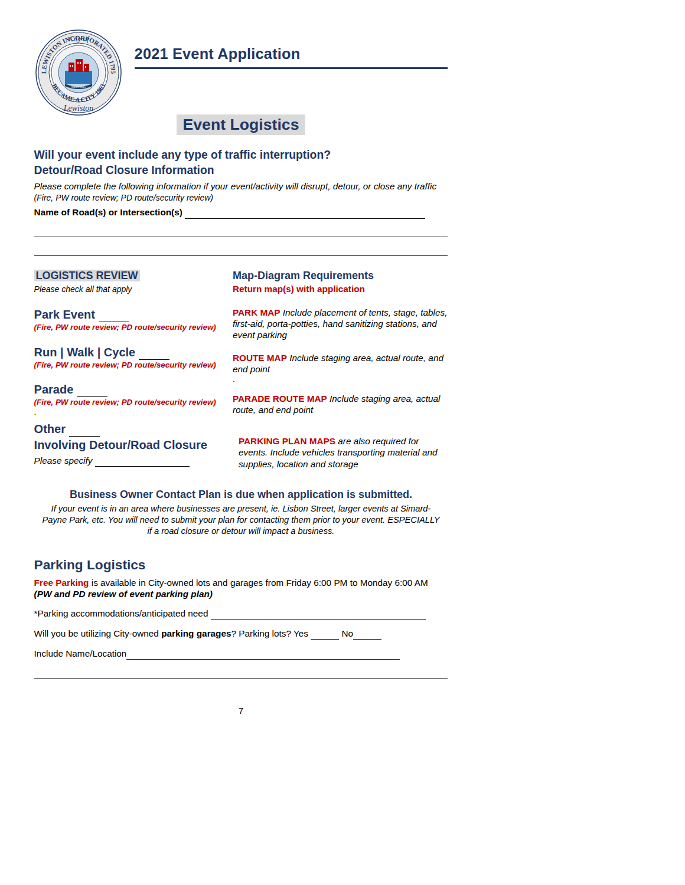LEWISTON INCORPORATED 1795 BECAME A CITY 1863 City of Lewiston INDUSTRIA
2021 Event Application
Event Logistics
Will your event include any type of traffic interruption?
Detour/Road Closure Information
Please complete the following information if your event/activity will disrupt, detour, or close any traffic
(Fire, PW route review; PD route/security review)
Name of Road(s) or Intersection(s)
LOGISTICS REVIEW
Please check all that apply
Park Event
(Fire, PW route review; PD route/security review)
Run | Walk | Cycle
(Fire, PW route review; PD route/security review)
Parade
(Fire, PW route review; PD route/security review)
.
Other
Involving Detour/Road Closure
Please specify
Map-Diagram Requirements
Return map(s) with application
PARK MAP Include placement of tents, stage, tables, first-aid, porta-potties, hand sanitizing stations, and event parking
ROUTE MAP Include staging area, actual route, and end point
.
PARADE ROUTE MAP Include staging area, actual route, and end point
PARKING PLAN MAPS are also required for events. Include vehicles transporting material and supplies, location and storage
Business Owner Contact Plan is due when application is submitted.
If your event is in an area where businesses are present, ie. Lisbon Street, larger events at Simard-Payne Park, etc. You will need to submit your plan for contacting them prior to your event. ESPECIALLY if a road closure or detour will impact a business.
Parking Logistics
Free Parking is available in City-owned lots and garages from Friday 6:00 PM to Monday 6:00 AM
(PW and PD review of event parking plan)
*Parking accommodations/anticipated need
Will you be utilizing City-owned parking garages? Parking lots? Yes No
Include Name/Location
7